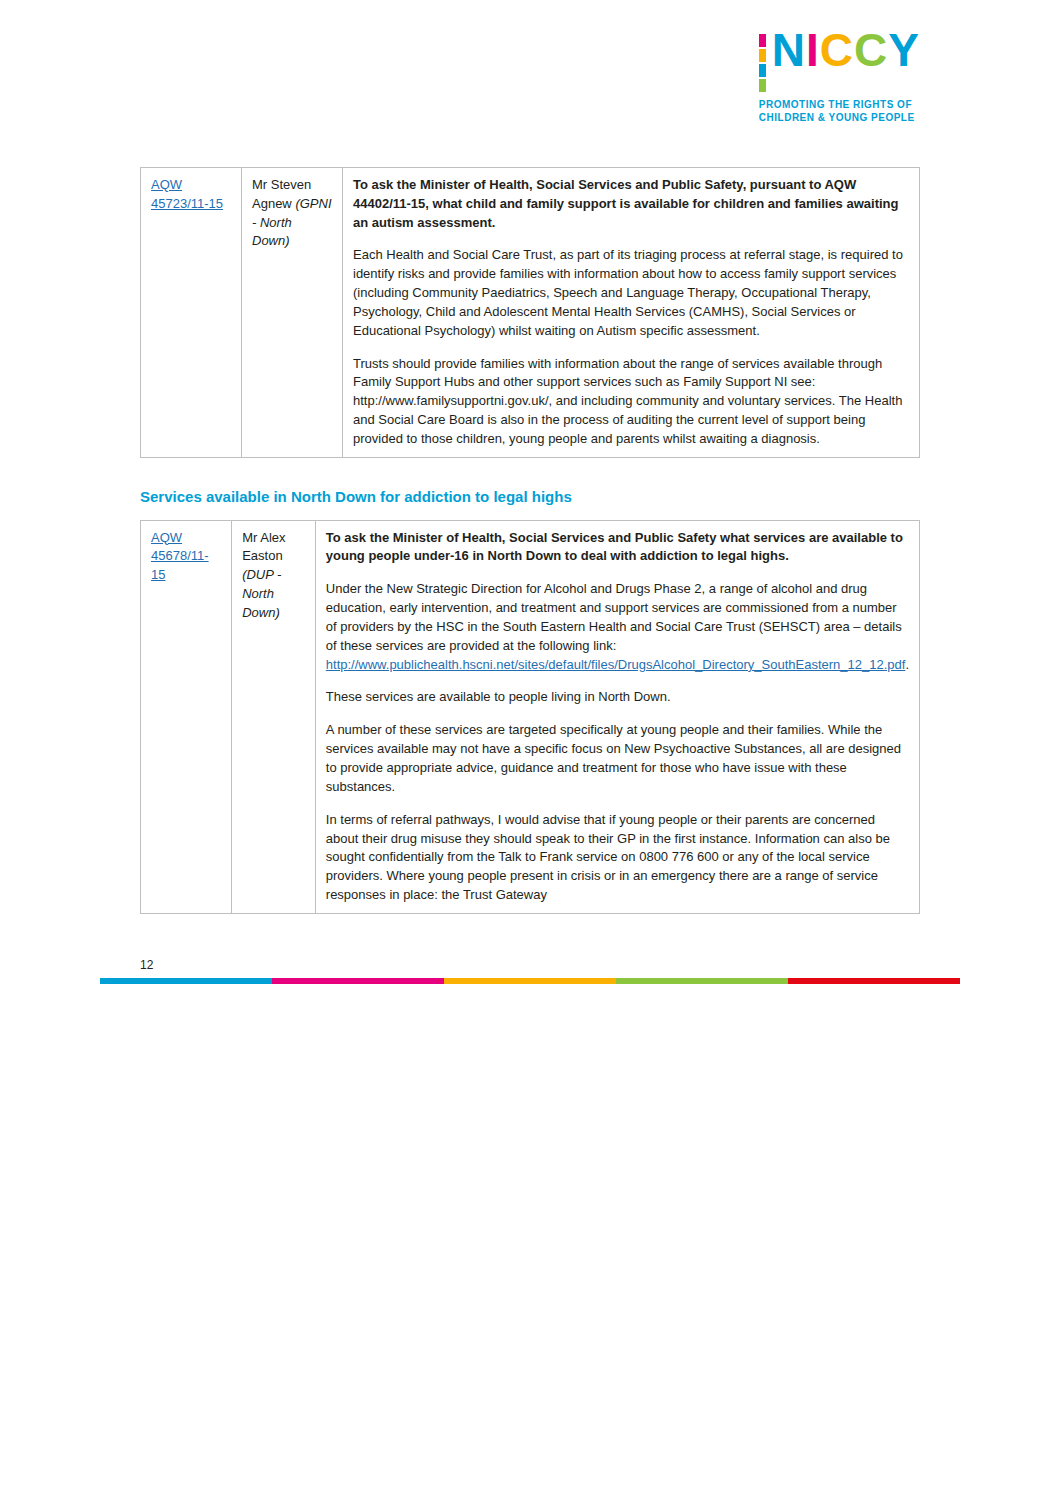NICCY
Promoting the rights of
children & young people
| AQW 45723/11-15 | Mr Steven Agnew (GPNI - North Down) | To ask the Minister of Health, Social Services and Public Safety, pursuant to AQW 44402/11-15, what child and family support is available for children and families awaiting an autism assessment. Each Health and Social Care Trust, as part of its triaging process at referral stage, is required to identify risks and provide families with information about how to access family support services (including Community Paediatrics, Speech and Language Therapy, Occupational Therapy, Psychology, Child and Adolescent Mental Health Services (CAMHS), Social Services or Educational Psychology) whilst waiting on Autism specific assessment. Trusts should provide families with information about the range of services available through Family Support Hubs and other support services such as Family Support NI see: http://www.familysupportni.gov.uk/, and including community and voluntary services. The Health and Social Care Board is also in the process of auditing the current level of support being provided to those children, young people and parents whilst awaiting a diagnosis. |
Services available in North Down for addiction to legal highs
| AQW 45678/11-15 | Mr Alex Easton (DUP - North Down) | To ask the Minister of Health, Social Services and Public Safety what services are available to young people under-16 in North Down to deal with addiction to legal highs. Under the New Strategic Direction for Alcohol and Drugs Phase 2, a range of alcohol and drug education, early intervention, and treatment and support services are commissioned from a number of providers by the HSC in the South Eastern Health and Social Care Trust (SEHSCT) area – details of these services are provided at the following link: http://www.publichealth.hscni.net/sites/default/files/DrugsAlcohol_Directory_SouthEastern_12_12.pdf . These services are available to people living in North Down. A number of these services are targeted specifically at young people and their families. While the services available may not have a specific focus on New Psychoactive Substances, all are designed to provide appropriate advice, guidance and treatment for those who have issue with these substances. In terms of referral pathways, I would advise that if young people or their parents are concerned about their drug misuse they should speak to their GP in the first instance. Information can also be sought confidentially from the Talk to Frank service on 0800 776 600 or any of the local service providers. Where young people present in crisis or in an emergency there are a range of service responses in place: the Trust Gateway |
12